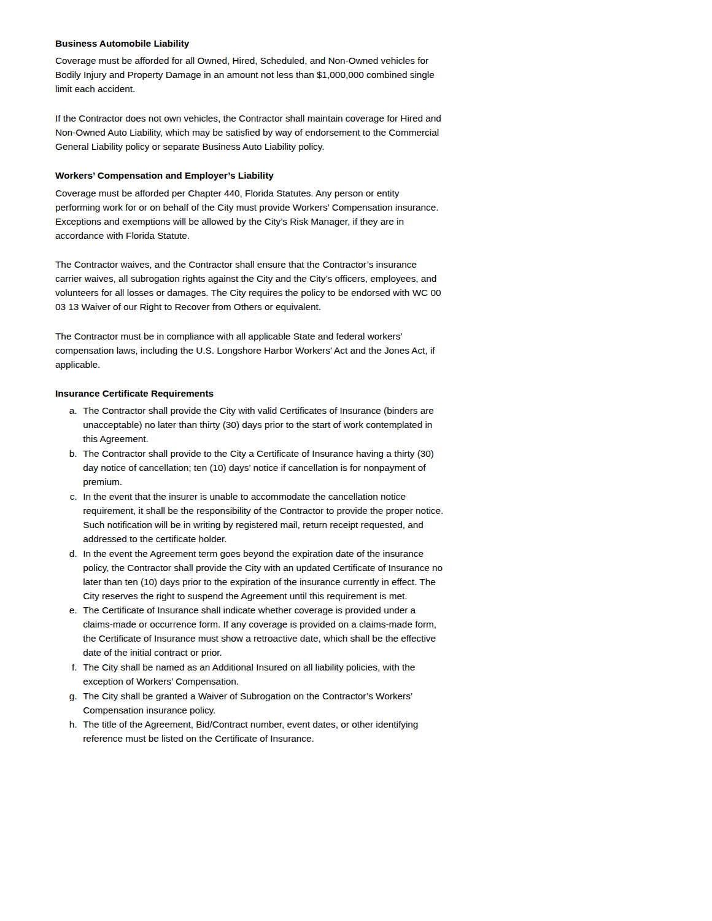Business Automobile Liability
Coverage must be afforded for all Owned, Hired, Scheduled, and Non-Owned vehicles for Bodily Injury and Property Damage in an amount not less than $1,000,000 combined single limit each accident.
If the Contractor does not own vehicles, the Contractor shall maintain coverage for Hired and Non-Owned Auto Liability, which may be satisfied by way of endorsement to the Commercial General Liability policy or separate Business Auto Liability policy.
Workers’ Compensation and Employer’s Liability
Coverage must be afforded per Chapter 440, Florida Statutes. Any person or entity performing work for or on behalf of the City must provide Workers’ Compensation insurance. Exceptions and exemptions will be allowed by the City’s Risk Manager, if they are in accordance with Florida Statute.
The Contractor waives, and the Contractor shall ensure that the Contractor’s insurance carrier waives, all subrogation rights against the City and the City’s officers, employees, and volunteers for all losses or damages. The City requires the policy to be endorsed with WC 00 03 13 Waiver of our Right to Recover from Others or equivalent.
The Contractor must be in compliance with all applicable State and federal workers’ compensation laws, including the U.S. Longshore Harbor Workers’ Act and the Jones Act, if applicable.
Insurance Certificate Requirements
The Contractor shall provide the City with valid Certificates of Insurance (binders are unacceptable) no later than thirty (30) days prior to the start of work contemplated in this Agreement.
The Contractor shall provide to the City a Certificate of Insurance having a thirty (30) day notice of cancellation; ten (10) days’ notice if cancellation is for nonpayment of premium.
In the event that the insurer is unable to accommodate the cancellation notice requirement, it shall be the responsibility of the Contractor to provide the proper notice. Such notification will be in writing by registered mail, return receipt requested, and addressed to the certificate holder.
In the event the Agreement term goes beyond the expiration date of the insurance policy, the Contractor shall provide the City with an updated Certificate of Insurance no later than ten (10) days prior to the expiration of the insurance currently in effect. The City reserves the right to suspend the Agreement until this requirement is met.
The Certificate of Insurance shall indicate whether coverage is provided under a claims-made or occurrence form. If any coverage is provided on a claims-made form, the Certificate of Insurance must show a retroactive date, which shall be the effective date of the initial contract or prior.
The City shall be named as an Additional Insured on all liability policies, with the exception of Workers’ Compensation.
The City shall be granted a Waiver of Subrogation on the Contractor’s Workers’ Compensation insurance policy.
The title of the Agreement, Bid/Contract number, event dates, or other identifying reference must be listed on the Certificate of Insurance.